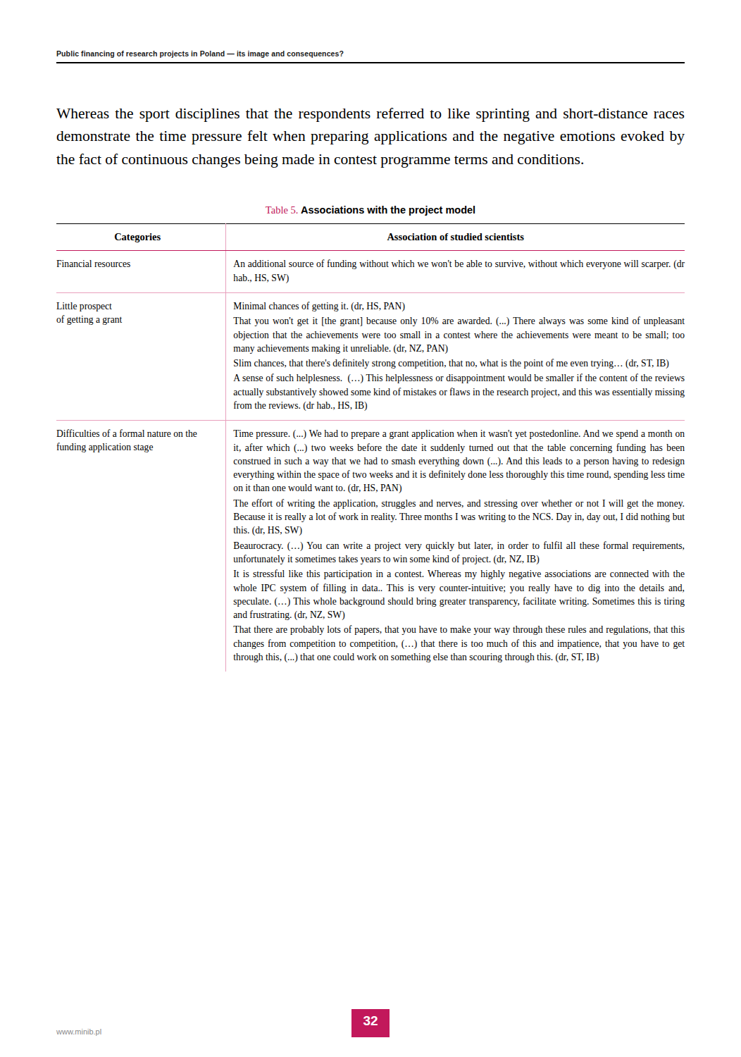Public financing of research projects in Poland — its image and consequences?
Whereas the sport disciplines that the respondents referred to like sprinting and short-distance races demonstrate the time pressure felt when preparing applications and the negative emotions evoked by the fact of continuous changes being made in contest programme terms and conditions.
Table 5. Associations with the project model
| Categories | Association of studied scientists |
| --- | --- |
| Financial resources | An additional source of funding without which we won't be able to survive, without which everyone will scarper. (dr hab., HS, SW) |
| Little prospect of getting a grant | Minimal chances of getting it. (dr, HS, PAN) That you won't get it [the grant] because only 10% are awarded. (...) There always was some kind of unpleasant objection that the achievements were too small in a contest where the achievements were meant to be small; too many achievements making it unreliable. (dr, NZ, PAN) Slim chances, that there's definitely strong competition, that no, what is the point of me even trying… (dr, ST, IB) A sense of such helplesness. (…) This helplessness or disappointment would be smaller if the content of the reviews actually substantively showed some kind of mistakes or flaws in the research project, and this was essentially missing from the reviews. (dr hab., HS, IB) |
| Difficulties of a formal nature on the funding application stage | Time pressure. (...) We had to prepare a grant application when it wasn't yet postedonline. And we spend a month on it, after which (...) two weeks before the date it suddenly turned out that the table concerning funding has been construed in such a way that we had to smash everything down (...). And this leads to a person having to redesign everything within the space of two weeks and it is definitely done less thoroughly this time round, spending less time on it than one would want to. (dr, HS, PAN) The effort of writing the application, struggles and nerves, and stressing over whether or not I will get the money. Because it is really a lot of work in reality. Three months I was writing to the NCS. Day in, day out, I did nothing but this. (dr, HS, SW) Beaurocracy. (…) You can write a project very quickly but later, in order to fulfil all these formal requirements, unfortunately it sometimes takes years to win some kind of project. (dr, NZ, IB) It is stressful like this participation in a contest. Whereas my highly negative associations are connected with the whole IPC system of filling in data.. This is very counter-intuitive; you really have to dig into the details and, speculate. (…) This whole background should bring greater transparency, facilitate writing. Sometimes this is tiring and frustrating. (dr, NZ, SW) That there are probably lots of papers, that you have to make your way through these rules and regulations, that this changes from competition to competition, (…) that there is too much of this and impatience, that you have to get through this, (...) that one could work on something else than scouring through this. (dr, ST, IB) |
www.minib.pl
32